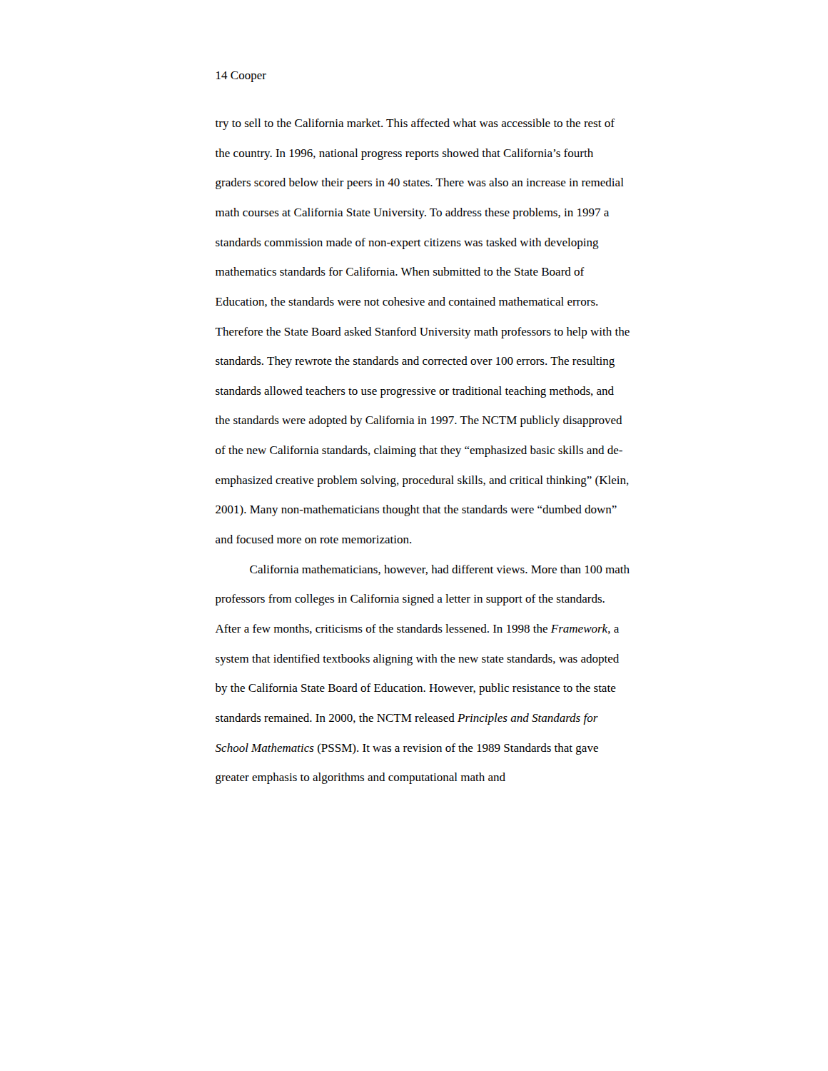14 Cooper
try to sell to the California market. This affected what was accessible to the rest of the country. In 1996, national progress reports showed that California’s fourth graders scored below their peers in 40 states. There was also an increase in remedial math courses at California State University. To address these problems, in 1997 a standards commission made of non-expert citizens was tasked with developing mathematics standards for California. When submitted to the State Board of Education, the standards were not cohesive and contained mathematical errors. Therefore the State Board asked Stanford University math professors to help with the standards. They rewrote the standards and corrected over 100 errors. The resulting standards allowed teachers to use progressive or traditional teaching methods, and the standards were adopted by California in 1997. The NCTM publicly disapproved of the new California standards, claiming that they “emphasized basic skills and de-emphasized creative problem solving, procedural skills, and critical thinking” (Klein, 2001). Many non-mathematicians thought that the standards were “dumbed down” and focused more on rote memorization.
California mathematicians, however, had different views. More than 100 math professors from colleges in California signed a letter in support of the standards. After a few months, criticisms of the standards lessened. In 1998 the Framework, a system that identified textbooks aligning with the new state standards, was adopted by the California State Board of Education. However, public resistance to the state standards remained. In 2000, the NCTM released Principles and Standards for School Mathematics (PSSM). It was a revision of the 1989 Standards that gave greater emphasis to algorithms and computational math and